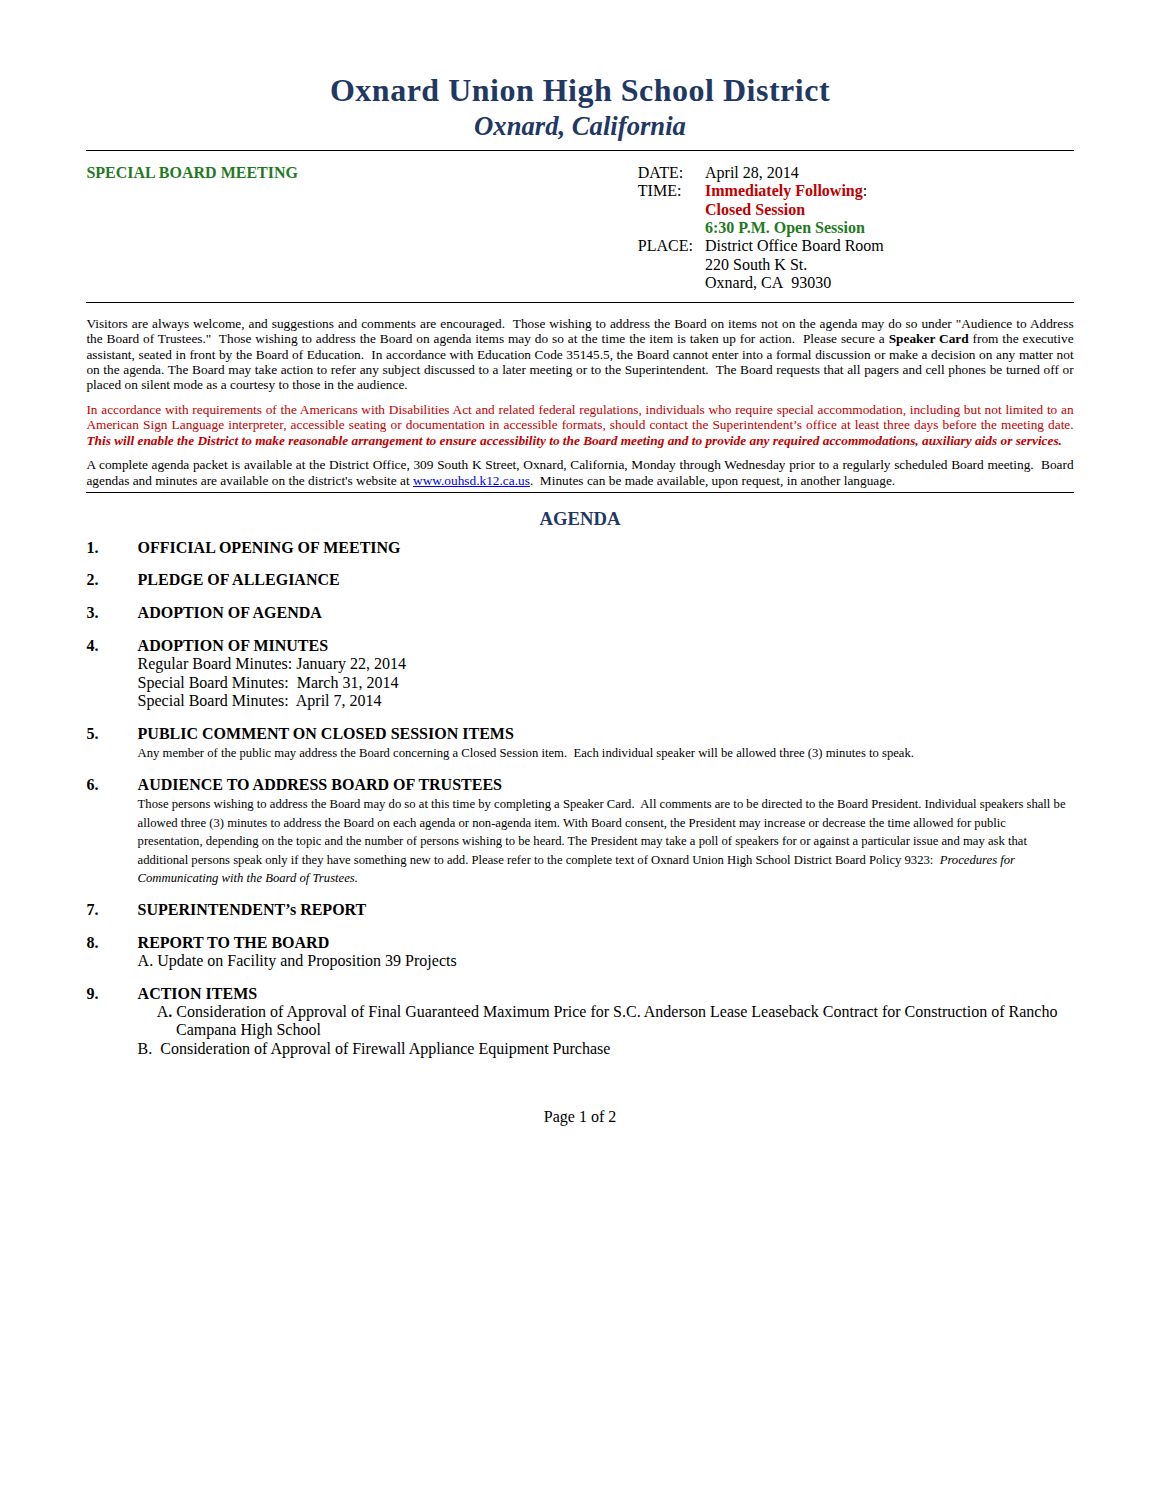Oxnard Union High School District
Oxnard, California
| SPECIAL BOARD MEETING | | DATE: | April 28, 2014 |
| | | TIME: | Immediately Following : |
| | | | Closed Session |
| | | | 6:30 P.M. Open Session |
| | | PLACE: | District Office Board Room |
| | | | 220 South K St. |
| | | | Oxnard, CA 93030 |
Visitors are always welcome, and suggestions and comments are encouraged. Those wishing to address the Board on items not on the agenda may do so under "Audience to Address the Board of Trustees." Those wishing to address the Board on agenda items may do so at the time the item is taken up for action. Please secure a Speaker Card from the executive assistant, seated in front by the Board of Education. In accordance with Education Code 35145.5, the Board cannot enter into a formal discussion or make a decision on any matter not on the agenda. The Board may take action to refer any subject discussed to a later meeting or to the Superintendent. The Board requests that all pagers and cell phones be turned off or placed on silent mode as a courtesy to those in the audience.
In accordance with requirements of the Americans with Disabilities Act and related federal regulations, individuals who require special accommodation, including but not limited to an American Sign Language interpreter, accessible seating or documentation in accessible formats, should contact the Superintendent’s office at least three days before the meeting date. This will enable the District to make reasonable arrangement to ensure accessibility to the Board meeting and to provide any required accommodations, auxiliary aids or services.
A complete agenda packet is available at the District Office, 309 South K Street, Oxnard, California, Monday through Wednesday prior to a regularly scheduled Board meeting. Board agendas and minutes are available on the district's website at www.ouhsd.k12.ca.us. Minutes can be made available, upon request, in another language.
AGENDA
| 1. | OFFICIAL OPENING OF MEETING |
| 2. | PLEDGE OF ALLEGIANCE |
| 3. | ADOPTION OF AGENDA |
| 4. | ADOPTION OF MINUTES Regular Board Minutes: January 22, 2014 Special Board Minutes: March 31, 2014 Special Board Minutes: April 7, 2014 |
| 5. | PUBLIC COMMENT ON CLOSED SESSION ITEMS Any member of the public may address the Board concerning a Closed Session item. Each individual speaker will be allowed three (3) minutes to speak. |
| 6. | AUDIENCE TO ADDRESS BOARD OF TRUSTEES Those persons wishing to address the Board may do so at this time by completing a Speaker Card. All comments are to be directed to the Board President. Individual speakers shall be allowed three (3) minutes to address the Board on each agenda or non-agenda item. With Board consent, the President may increase or decrease the time allowed for public presentation, depending on the topic and the number of persons wishing to be heard. The President may take a poll of speakers for or against a particular issue and may ask that additional persons speak only if they have something new to add. Please refer to the complete text of Oxnard Union High School District Board Policy 9323: Procedures for Communicating with the Board of Trustees. |
| 7. | SUPERINTENDENT’s REPORT |
| 8. | REPORT TO THE BOARD A. Update on Facility and Proposition 39 Projects |
| 9. | ACTION ITEMS A . Consideration of Approval of Final Guaranteed Maximum Price for S.C. Anderson Lease Leaseback Contract for Construction of Rancho Campana High School B. Consideration of Approval of Firewall Appliance Equipment Purchase |
Page 1 of 2